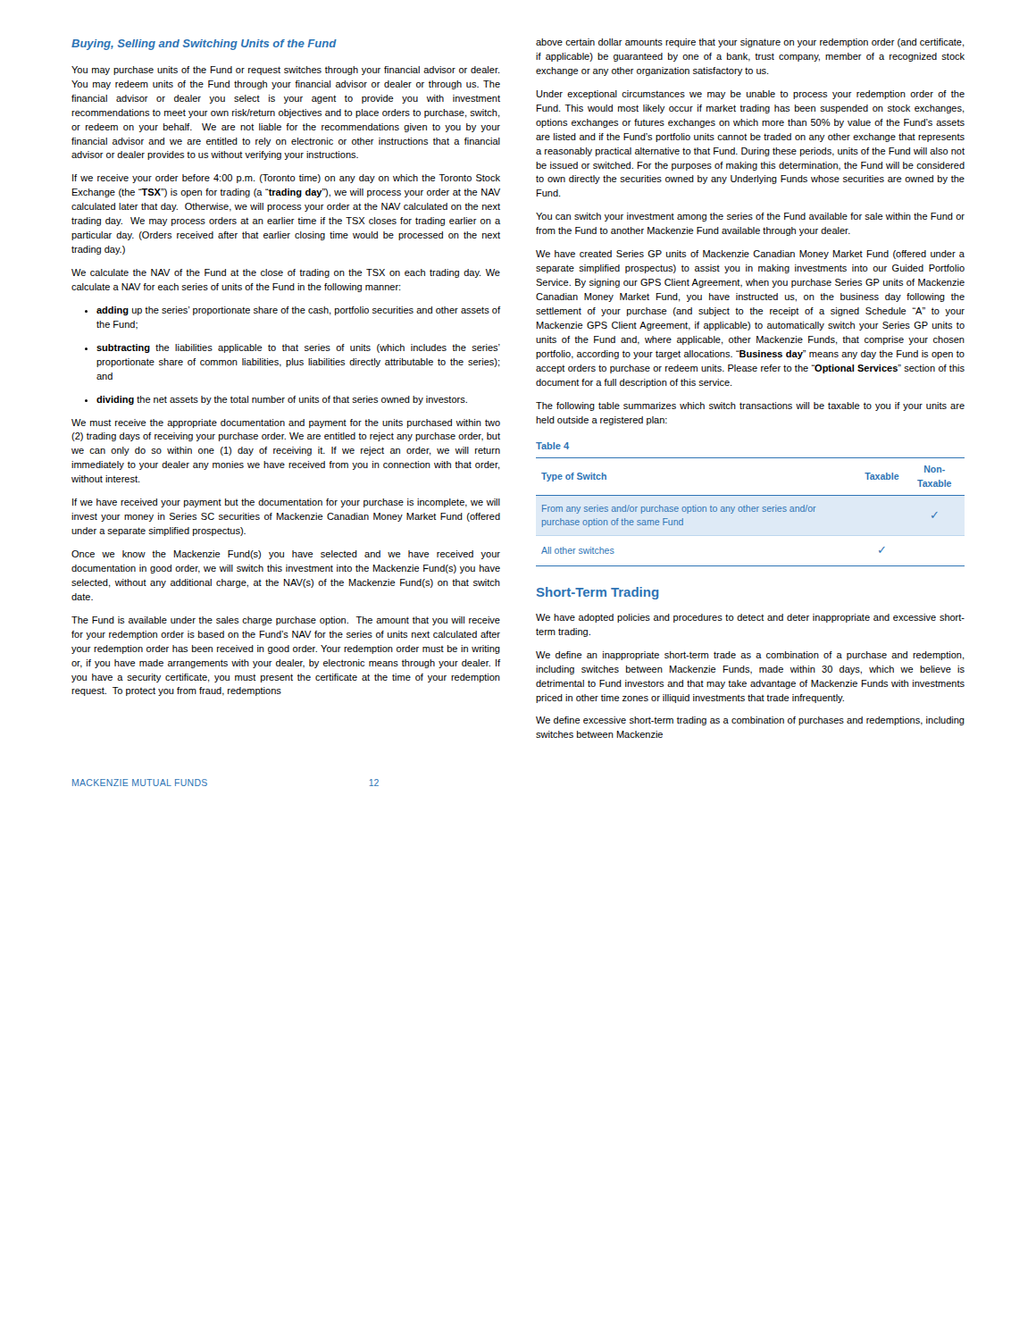Buying, Selling and Switching Units of the Fund
You may purchase units of the Fund or request switches through your financial advisor or dealer. You may redeem units of the Fund through your financial advisor or dealer or through us. The financial advisor or dealer you select is your agent to provide you with investment recommendations to meet your own risk/return objectives and to place orders to purchase, switch, or redeem on your behalf. We are not liable for the recommendations given to you by your financial advisor and we are entitled to rely on electronic or other instructions that a financial advisor or dealer provides to us without verifying your instructions.
If we receive your order before 4:00 p.m. (Toronto time) on any day on which the Toronto Stock Exchange (the “TSX”) is open for trading (a “trading day”), we will process your order at the NAV calculated later that day. Otherwise, we will process your order at the NAV calculated on the next trading day. We may process orders at an earlier time if the TSX closes for trading earlier on a particular day. (Orders received after that earlier closing time would be processed on the next trading day.)
We calculate the NAV of the Fund at the close of trading on the TSX on each trading day. We calculate a NAV for each series of units of the Fund in the following manner:
adding up the series’ proportionate share of the cash, portfolio securities and other assets of the Fund;
subtracting the liabilities applicable to that series of units (which includes the series’ proportionate share of common liabilities, plus liabilities directly attributable to the series); and
dividing the net assets by the total number of units of that series owned by investors.
We must receive the appropriate documentation and payment for the units purchased within two (2) trading days of receiving your purchase order. We are entitled to reject any purchase order, but we can only do so within one (1) day of receiving it. If we reject an order, we will return immediately to your dealer any monies we have received from you in connection with that order, without interest.
If we have received your payment but the documentation for your purchase is incomplete, we will invest your money in Series SC securities of Mackenzie Canadian Money Market Fund (offered under a separate simplified prospectus).
Once we know the Mackenzie Fund(s) you have selected and we have received your documentation in good order, we will switch this investment into the Mackenzie Fund(s) you have selected, without any additional charge, at the NAV(s) of the Mackenzie Fund(s) on that switch date.
The Fund is available under the sales charge purchase option. The amount that you will receive for your redemption order is based on the Fund’s NAV for the series of units next calculated after your redemption order has been received in good order. Your redemption order must be in writing or, if you have made arrangements with your dealer, by electronic means through your dealer. If you have a security certificate, you must present the certificate at the time of your redemption request. To protect you from fraud, redemptions
above certain dollar amounts require that your signature on your redemption order (and certificate, if applicable) be guaranteed by one of a bank, trust company, member of a recognized stock exchange or any other organization satisfactory to us.
Under exceptional circumstances we may be unable to process your redemption order of the Fund. This would most likely occur if market trading has been suspended on stock exchanges, options exchanges or futures exchanges on which more than 50% by value of the Fund’s assets are listed and if the Fund’s portfolio units cannot be traded on any other exchange that represents a reasonably practical alternative to that Fund. During these periods, units of the Fund will also not be issued or switched. For the purposes of making this determination, the Fund will be considered to own directly the securities owned by any Underlying Funds whose securities are owned by the Fund.
You can switch your investment among the series of the Fund available for sale within the Fund or from the Fund to another Mackenzie Fund available through your dealer.
We have created Series GP units of Mackenzie Canadian Money Market Fund (offered under a separate simplified prospectus) to assist you in making investments into our Guided Portfolio Service. By signing our GPS Client Agreement, when you purchase Series GP units of Mackenzie Canadian Money Market Fund, you have instructed us, on the business day following the settlement of your purchase (and subject to the receipt of a signed Schedule “A” to your Mackenzie GPS Client Agreement, if applicable) to automatically switch your Series GP units to units of the Fund and, where applicable, other Mackenzie Funds, that comprise your chosen portfolio, according to your target allocations. “Business day” means any day the Fund is open to accept orders to purchase or redeem units. Please refer to the “Optional Services” section of this document for a full description of this service.
The following table summarizes which switch transactions will be taxable to you if your units are held outside a registered plan:
Table 4
| Type of Switch | Taxable | Non-Taxable |
| --- | --- | --- |
| From any series and/or purchase option to any other series and/or purchase option of the same Fund | | ✓ |
| All other switches | ✓ | |
Short-Term Trading
We have adopted policies and procedures to detect and deter inappropriate and excessive short-term trading.
We define an inappropriate short-term trade as a combination of a purchase and redemption, including switches between Mackenzie Funds, made within 30 days, which we believe is detrimental to Fund investors and that may take advantage of Mackenzie Funds with investments priced in other time zones or illiquid investments that trade infrequently.
We define excessive short-term trading as a combination of purchases and redemptions, including switches between Mackenzie
MACKENZIE MUTUAL FUNDS 12